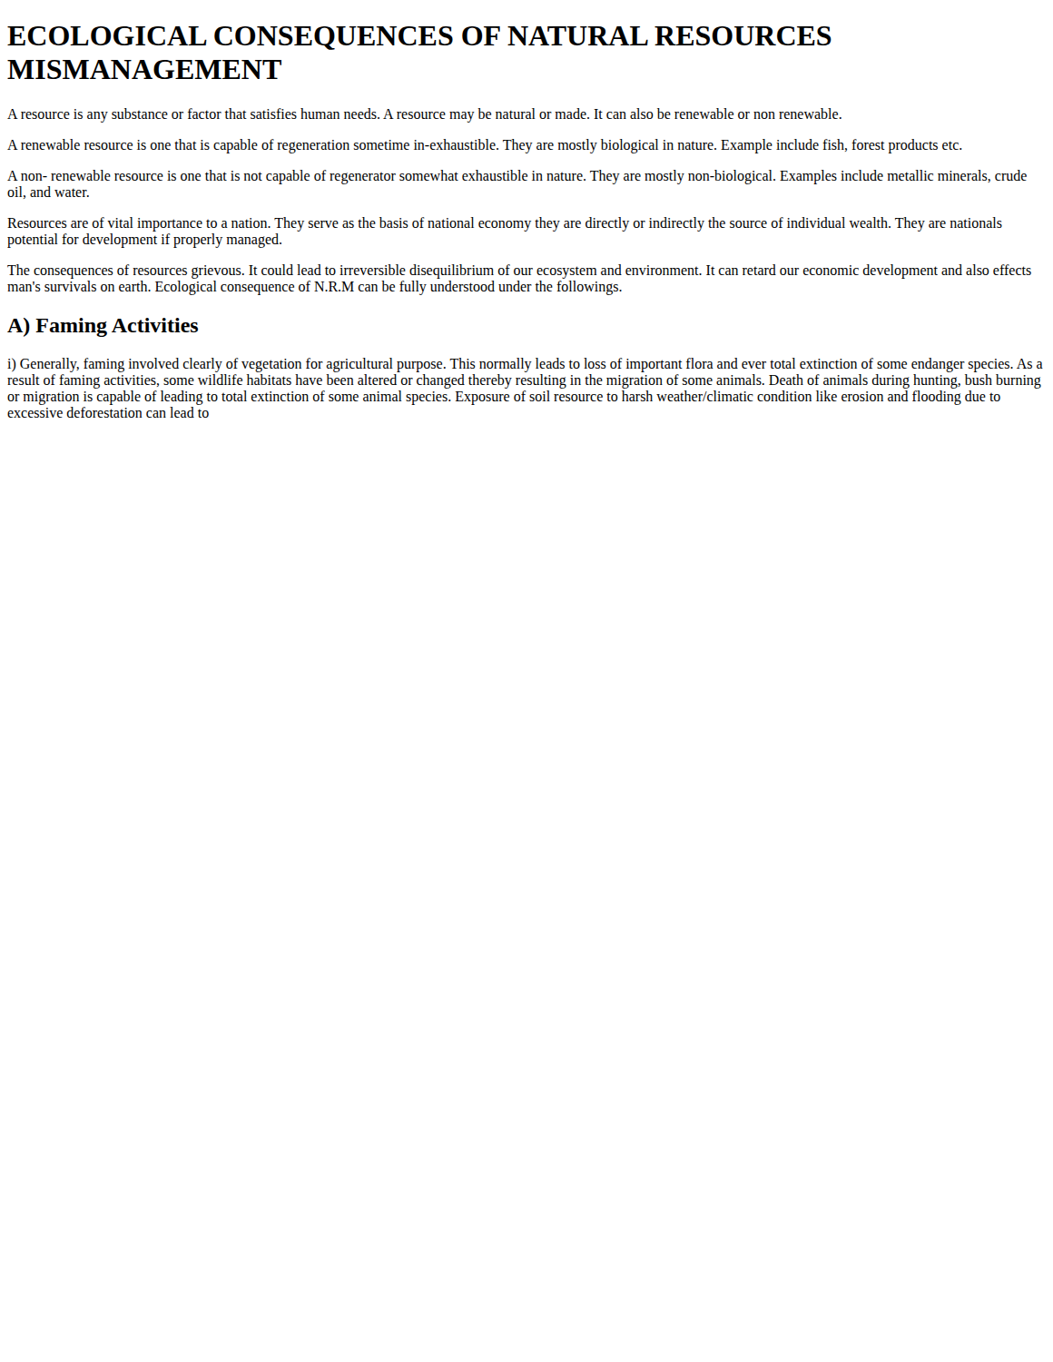ECOLOGICAL CONSEQUENCES OF NATURAL RESOURCES MISMANAGEMENT
A resource is any substance or factor that satisfies human needs. A resource may be natural or made. It can also be renewable or non renewable.
A renewable resource is one that is capable of regeneration sometime in-exhaustible. They are mostly biological in nature. Example include fish, forest products etc.
A non- renewable resource is one that is not capable of regenerator somewhat exhaustible in nature. They are mostly non-biological. Examples include metallic minerals, crude oil, and water.
Resources are of vital importance to a nation. They serve as the basis of national economy they are directly or indirectly the source of individual wealth. They are nationals potential for development if properly managed.
The consequences of resources grievous. It could lead to irreversible disequilibrium of our ecosystem and environment. It can retard our economic development and also effects man's survivals on earth. Ecological consequence of N.R.M can be fully understood under the followings.
A) Faming Activities
i) Generally, faming involved clearly of vegetation for agricultural purpose. This normally leads to loss of important flora and ever total extinction of some endanger species. As a result of faming activities, some wildlife habitats have been altered or changed thereby resulting in the migration of some animals. Death of animals during hunting, bush burning or migration is capable of leading to total extinction of some animal species. Exposure of soil resource to harsh weather/climatic condition like erosion and flooding due to excessive deforestation can lead to